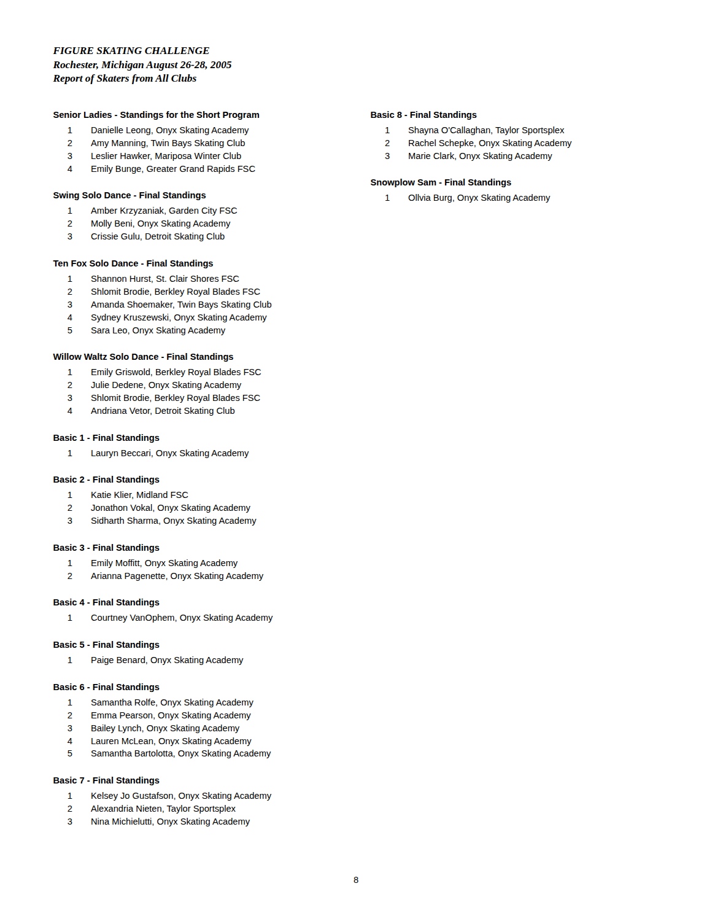FIGURE SKATING CHALLENGE
Rochester, Michigan August 26-28, 2005
Report of Skaters from All Clubs
Senior Ladies - Standings for the Short Program
| 1 | Danielle Leong, Onyx Skating Academy |
| 2 | Amy Manning, Twin Bays Skating Club |
| 3 | Leslier Hawker, Mariposa Winter Club |
| 4 | Emily Bunge, Greater Grand Rapids FSC |
Swing Solo Dance - Final Standings
| 1 | Amber Krzyzaniak, Garden City FSC |
| 2 | Molly Beni, Onyx Skating Academy |
| 3 | Crissie Gulu, Detroit Skating Club |
Ten Fox Solo Dance - Final Standings
| 1 | Shannon Hurst, St. Clair Shores FSC |
| 2 | Shlomit Brodie, Berkley Royal Blades FSC |
| 3 | Amanda Shoemaker, Twin Bays Skating Club |
| 4 | Sydney Kruszewski, Onyx Skating Academy |
| 5 | Sara Leo, Onyx Skating Academy |
Willow Waltz Solo Dance - Final Standings
| 1 | Emily Griswold, Berkley Royal Blades FSC |
| 2 | Julie Dedene, Onyx Skating Academy |
| 3 | Shlomit Brodie, Berkley Royal Blades FSC |
| 4 | Andriana Vetor, Detroit Skating Club |
Basic 1 - Final Standings
| 1 | Lauryn Beccari, Onyx Skating Academy |
Basic 2 - Final Standings
| 1 | Katie Klier, Midland FSC |
| 2 | Jonathon Vokal, Onyx Skating Academy |
| 3 | Sidharth Sharma, Onyx Skating Academy |
Basic 3 - Final Standings
| 1 | Emily Moffitt, Onyx Skating Academy |
| 2 | Arianna Pagenette, Onyx Skating Academy |
Basic 4 - Final Standings
| 1 | Courtney VanOphem, Onyx Skating Academy |
Basic 5 - Final Standings
| 1 | Paige Benard, Onyx Skating Academy |
Basic 6 - Final Standings
| 1 | Samantha Rolfe, Onyx Skating Academy |
| 2 | Emma Pearson, Onyx Skating Academy |
| 3 | Bailey Lynch, Onyx Skating Academy |
| 4 | Lauren McLean, Onyx Skating Academy |
| 5 | Samantha Bartolotta, Onyx Skating Academy |
Basic 7 - Final Standings
| 1 | Kelsey Jo Gustafson, Onyx Skating Academy |
| 2 | Alexandria Nieten, Taylor Sportsplex |
| 3 | Nina Michielutti, Onyx Skating Academy |
Basic 8 - Final Standings
| 1 | Shayna O'Callaghan, Taylor Sportsplex |
| 2 | Rachel Schepke, Onyx Skating Academy |
| 3 | Marie Clark, Onyx Skating Academy |
Snowplow Sam - Final Standings
| 1 | Ollvia Burg, Onyx Skating Academy |
8